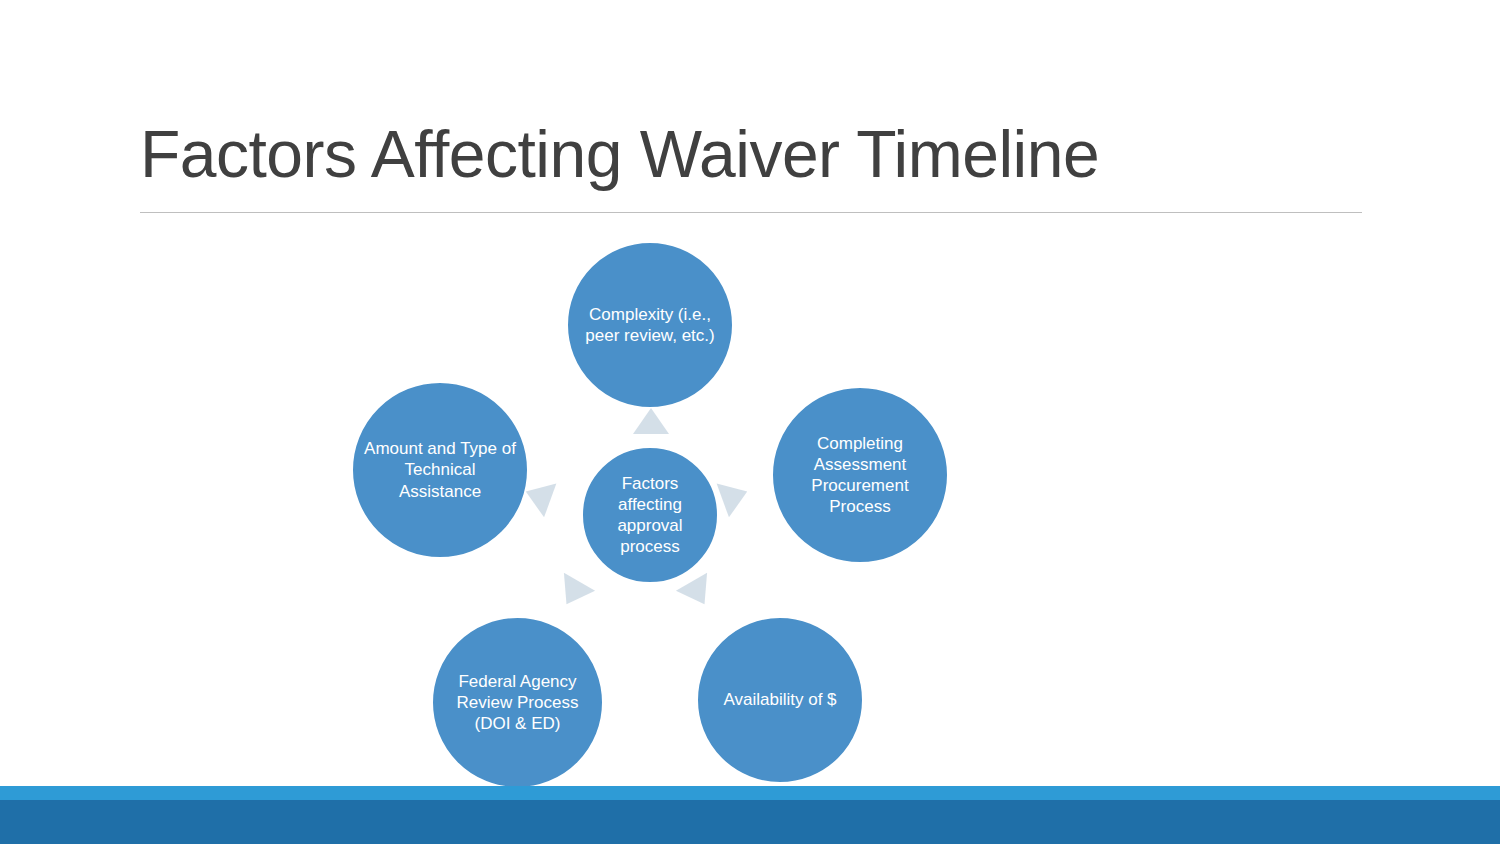Factors Affecting Waiver Timeline
Complexity (i.e., peer review, etc.)
Completing Assessment Procurement Process
Availability of $
Federal Agency Review Process (DOI & ED)
Amount and Type of Technical Assistance
Factors affecting approval process